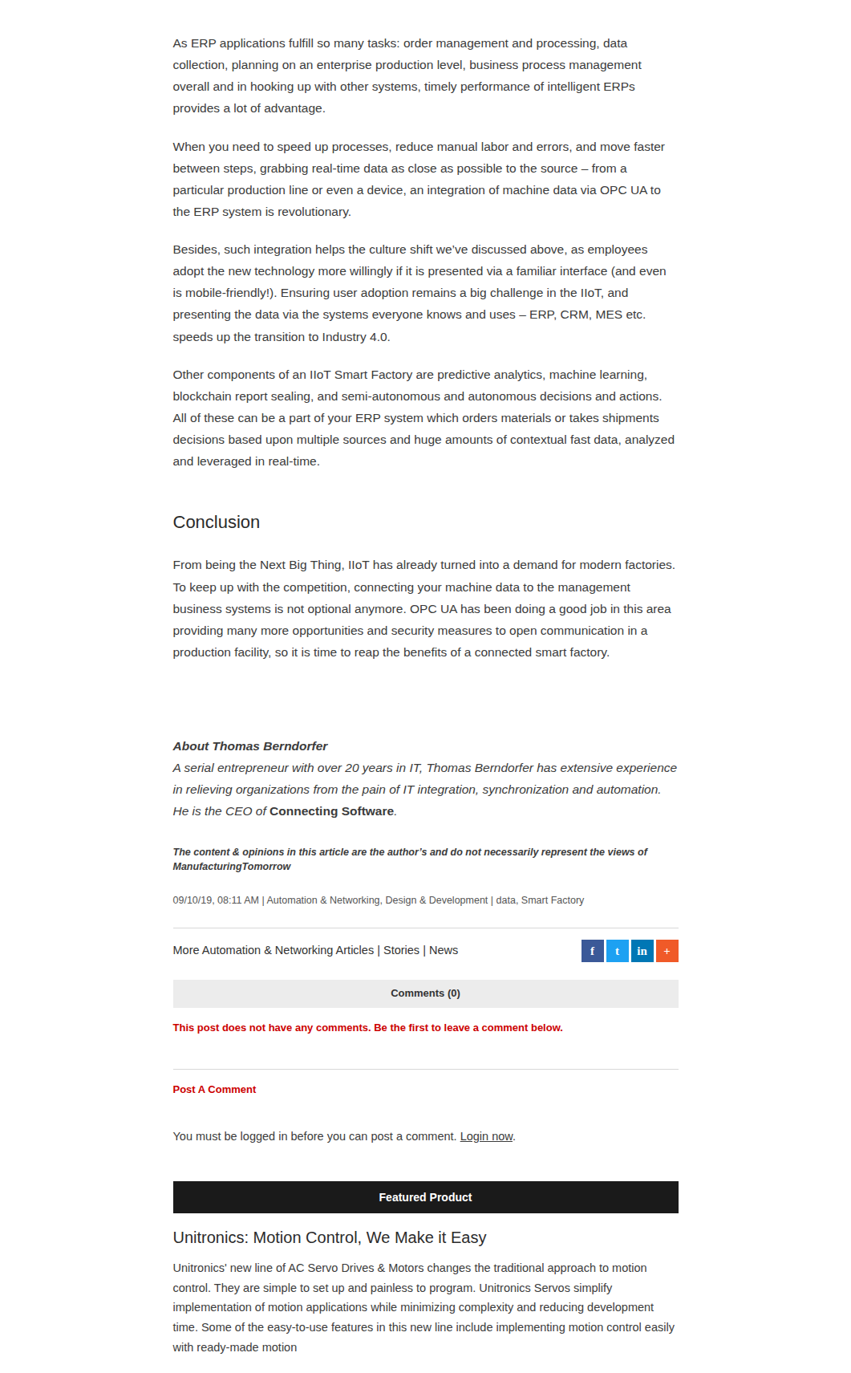As ERP applications fulfill so many tasks: order management and processing, data collection, planning on an enterprise production level, business process management overall and in hooking up with other systems, timely performance of intelligent ERPs provides a lot of advantage.
When you need to speed up processes, reduce manual labor and errors, and move faster between steps, grabbing real-time data as close as possible to the source – from a particular production line or even a device, an integration of machine data via OPC UA to the ERP system is revolutionary.
Besides, such integration helps the culture shift we’ve discussed above, as employees adopt the new technology more willingly if it is presented via a familiar interface (and even is mobile-friendly!). Ensuring user adoption remains a big challenge in the IIoT, and presenting the data via the systems everyone knows and uses – ERP, CRM, MES etc. speeds up the transition to Industry 4.0.
Other components of an IIoT Smart Factory are predictive analytics, machine learning, blockchain report sealing, and semi-autonomous and autonomous decisions and actions. All of these can be a part of your ERP system which orders materials or takes shipments decisions based upon multiple sources and huge amounts of contextual fast data, analyzed and leveraged in real-time.
Conclusion
From being the Next Big Thing, IIoT has already turned into a demand for modern factories. To keep up with the competition, connecting your machine data to the management business systems is not optional anymore. OPC UA has been doing a good job in this area providing many more opportunities and security measures to open communication in a production facility, so it is time to reap the benefits of a connected smart factory.
About Thomas Berndorfer
A serial entrepreneur with over 20 years in IT, Thomas Berndorfer has extensive experience in relieving organizations from the pain of IT integration, synchronization and automation. He is the CEO of Connecting Software.
The content & opinions in this article are the author’s and do not necessarily represent the views of ManufacturingTomorrow
09/10/19, 08:11 AM | Automation & Networking, Design & Development | data, Smart Factory
More Automation & Networking Articles | Stories | News
f t in +
Comments (0)
This post does not have any comments. Be the first to leave a comment below.
Post A Comment
You must be logged in before you can post a comment. Login now.
Featured Product
Unitronics: Motion Control, We Make it Easy
Unitronics' new line of AC Servo Drives & Motors changes the traditional approach to motion control. They are simple to set up and painless to program. Unitronics Servos simplify implementation of motion applications while minimizing complexity and reducing development time. Some of the easy-to-use features in this new line include implementing motion control easily with ready-made motion